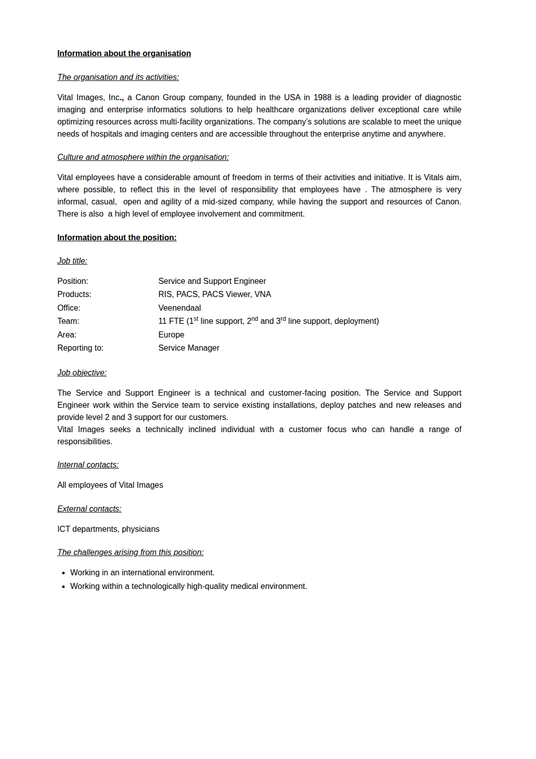Information about the organisation
The organisation and its activities:
Vital Images, Inc., a Canon Group company, founded in the USA in 1988 is a leading provider of diagnostic imaging and enterprise informatics solutions to help healthcare organizations deliver exceptional care while optimizing resources across multi-facility organizations. The company’s solutions are scalable to meet the unique needs of hospitals and imaging centers and are accessible throughout the enterprise anytime and anywhere.
Culture and atmosphere within the organisation:
Vital employees have a considerable amount of freedom in terms of their activities and initiative. It is Vitals aim, where possible, to reflect this in the level of responsibility that employees have . The atmosphere is very informal, casual, open and agility of a mid-sized company, while having the support and resources of Canon. There is also a high level of employee involvement and commitment.
Information about the position:
Job title:
| Position: | Service and Support Engineer |
| Products: | RIS, PACS, PACS Viewer, VNA |
| Office: | Veenendaal |
| Team: | 11 FTE (1 st line support, 2 nd and 3 rd line support, deployment) |
| Area: | Europe |
| Reporting to: | Service Manager |
Job objective:
The Service and Support Engineer is a technical and customer-facing position. The Service and Support Engineer work within the Service team to service existing installations, deploy patches and new releases and provide level 2 and 3 support for our customers.
Vital Images seeks a technically inclined individual with a customer focus who can handle a range of responsibilities.
Internal contacts:
All employees of Vital Images
External contacts:
ICT departments, physicians
The challenges arising from this position:
Working in an international environment.
Working within a technologically high-quality medical environment.